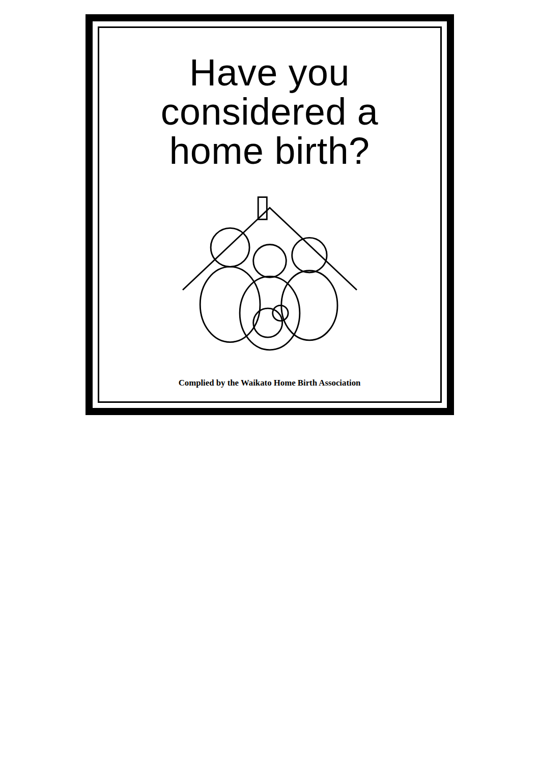Have you considered a home birth?
Complied by the Waikato Home Birth Association